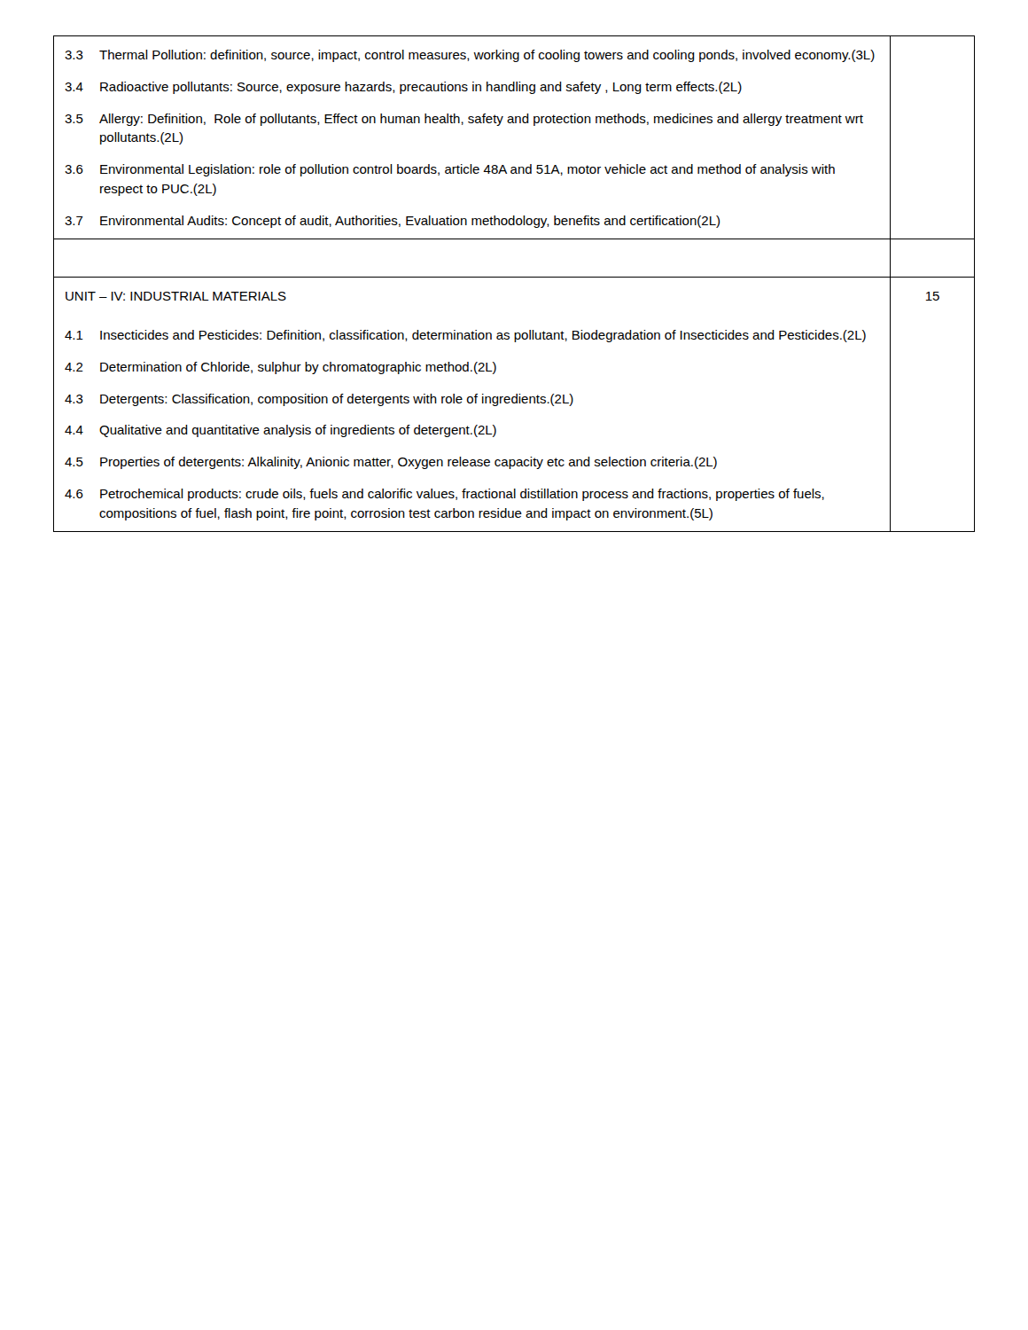| 3.3 Thermal Pollution: definition, source, impact, control measures, working of cooling towers and cooling ponds, involved economy.(3L) 3.4 Radioactive pollutants: Source, exposure hazards, precautions in handling and safety , Long term effects.(2L) 3.5 Allergy: Definition, Role of pollutants, Effect on human health, safety and protection methods, medicines and allergy treatment wrt pollutants.(2L) 3.6 Environmental Legislation: role of pollution control boards, article 48A and 51A, motor vehicle act and method of analysis with respect to PUC.(2L) 3.7 Environmental Audits: Concept of audit, Authorities, Evaluation methodology, benefits and certification(2L) | |
| UNIT – IV: INDUSTRIAL MATERIALS 4.1 Insecticides and Pesticides: Definition, classification, determination as pollutant, Biodegradation of Insecticides and Pesticides.(2L) 4.2 Determination of Chloride, sulphur by chromatographic method.(2L) 4.3 Detergents: Classification, composition of detergents with role of ingredients.(2L) 4.4 Qualitative and quantitative analysis of ingredients of detergent.(2L) 4.5 Properties of detergents: Alkalinity, Anionic matter, Oxygen release capacity etc and selection criteria.(2L) 4.6 Petrochemical products: crude oils, fuels and calorific values, fractional distillation process and fractions, properties of fuels, compositions of fuel, flash point, fire point, corrosion test carbon residue and impact on environment.(5L) | 15 |